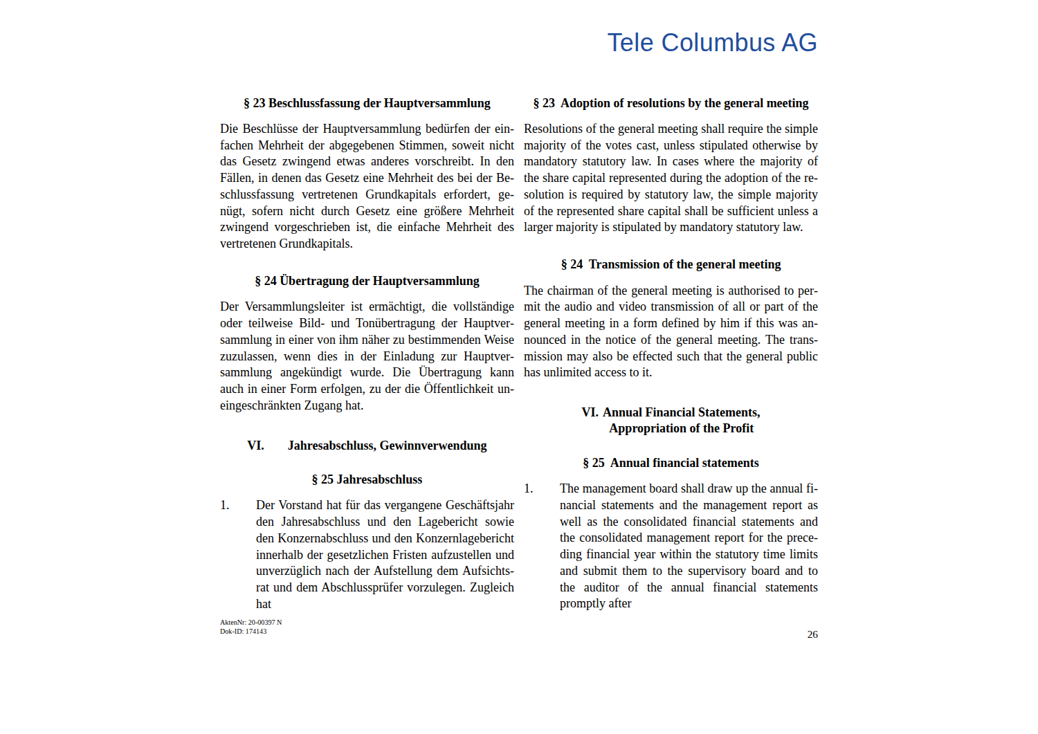Tele Columbus AG
| § 23 Beschlussfassung der Hauptversammlung Die Beschlüsse der Hauptversammlung bedürfen der einfachen Mehrheit der abgegebenen Stimmen, soweit nicht das Gesetz zwingend etwas anderes vorschreibt. In den Fällen, in denen das Gesetz eine Mehrheit des bei der Beschlussfassung vertretenen Grundkapitals erfordert, genügt, sofern nicht durch Gesetz eine größere Mehrheit zwingend vorgeschrieben ist, die einfache Mehrheit des vertretenen Grundkapitals. § 24 Übertragung der Hauptversammlung Der Versammlungsleiter ist ermächtigt, die vollständige oder teilweise Bild- und Tonübertragung der Hauptversammlung in einer von ihm näher zu bestimmenden Weise zuzulassen, wenn dies in der Einladung zur Hauptversammlung angekündigt wurde. Die Übertragung kann auch in einer Form erfolgen, zu der die Öffentlichkeit uneingeschränkten Zugang hat. VI. Jahresabschluss, Gewinnverwendung § 25 Jahresabschluss 1. Der Vorstand hat für das vergangene Geschäftsjahr den Jahresabschluss und den Lagebericht sowie den Konzernabschluss und den Konzernlagebericht innerhalb der gesetzlichen Fristen aufzustellen und unverzüglich nach der Aufstellung dem Aufsichtsrat und dem Abschlussprüfer vorzulegen. Zugleich hat | | § 23 Adoption of resolutions by the general meeting Resolutions of the general meeting shall require the simple majority of the votes cast, unless stipulated otherwise by mandatory statutory law. In cases where the majority of the share capital represented during the adoption of the resolution is required by statutory law, the simple majority of the represented share capital shall be sufficient unless a larger majority is stipulated by mandatory statutory law. § 24 Transmission of the general meeting The chairman of the general meeting is authorised to permit the audio and video transmission of all or part of the general meeting in a form defined by him if this was announced in the notice of the general meeting. The transmission may also be effected such that the general public has unlimited access to it. VI. Annual Financial Statements, Appropriation of the Profit § 25 Annual financial statements 1. The management board shall draw up the annual financial statements and the management report as well as the consolidated financial statements and the consolidated management report for the preceding financial year within the statutory time limits and submit them to the supervisory board and to the auditor of the annual financial statements promptly after |
AktenNr: 20-00397 N
Dok-ID: 174143
26